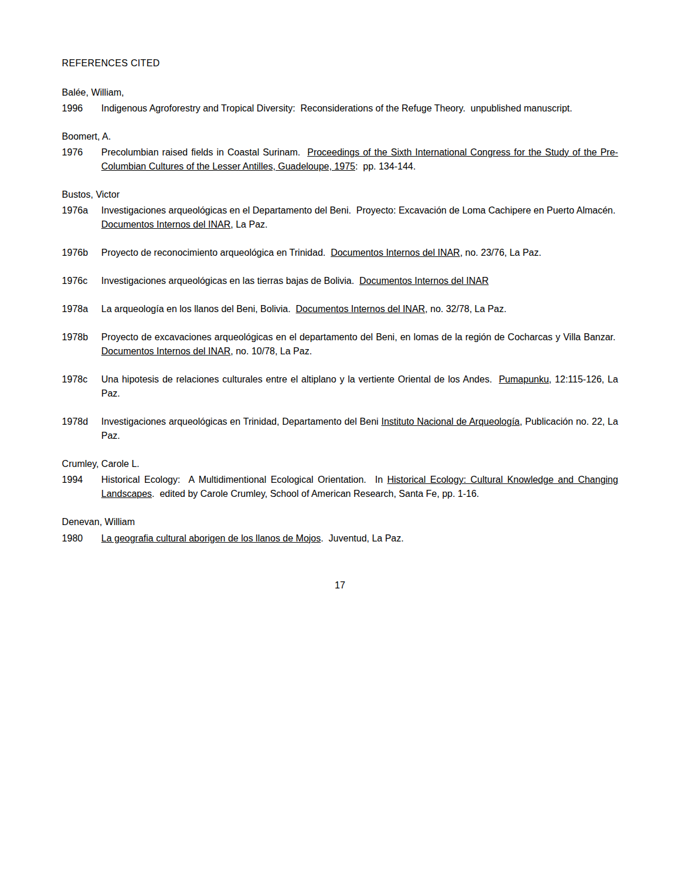REFERENCES CITED
Balée, William,
1996
Indigenous Agroforestry and Tropical Diversity: Reconsiderations of the Refuge Theory. unpublished manuscript.
Boomert, A.
1976
Precolumbian raised fields in Coastal Surinam. Proceedings of the Sixth International Congress for the Study of the Pre-Columbian Cultures of the Lesser Antilles, Guadeloupe, 1975: pp. 134-144.
Bustos, Victor
1976a
Investigaciones arqueológicas en el Departamento del Beni. Proyecto: Excavación de Loma Cachipere en Puerto Almacén. Documentos Internos del INAR, La Paz.
1976b
Proyecto de reconocimiento arqueológica en Trinidad. Documentos Internos del INAR, no. 23/76, La Paz.
1976c
Investigaciones arqueológicas en las tierras bajas de Bolivia. Documentos Internos del INAR
1978a
La arqueología en los llanos del Beni, Bolivia. Documentos Internos del INAR, no. 32/78, La Paz.
1978b
Proyecto de excavaciones arqueológicas en el departamento del Beni, en lomas de la región de Cocharcas y Villa Banzar. Documentos Internos del INAR, no. 10/78, La Paz.
1978c
Una hipotesis de relaciones culturales entre el altiplano y la vertiente Oriental de los Andes. Pumapunku, 12:115-126, La Paz.
1978d
Investigaciones arqueológicas en Trinidad, Departamento del Beni Instituto Nacional de Arqueología, Publicación no. 22, La Paz.
Crumley, Carole L.
1994
Historical Ecology: A Multidimentional Ecological Orientation. In Historical Ecology: Cultural Knowledge and Changing Landscapes. edited by Carole Crumley, School of American Research, Santa Fe, pp. 1-16.
Denevan, William
1980
La geografia cultural aborigen de los llanos de Mojos. Juventud, La Paz.
17